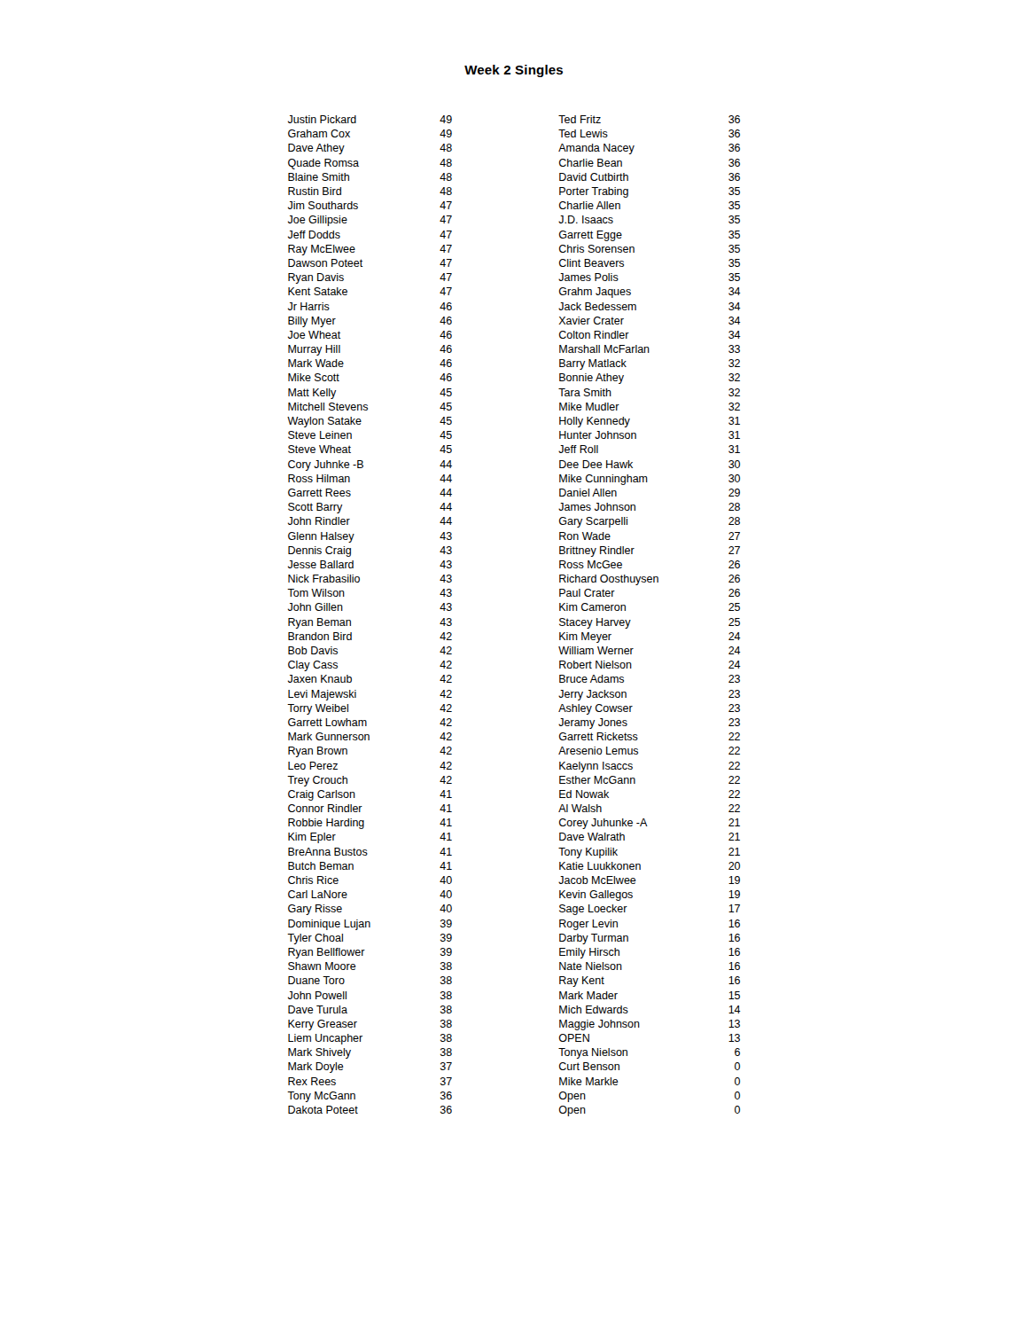Week 2 Singles
| Justin Pickard | 49 |
| Graham Cox | 49 |
| Dave Athey | 48 |
| Quade Romsa | 48 |
| Blaine Smith | 48 |
| Rustin Bird | 48 |
| Jim Southards | 47 |
| Joe Gillipsie | 47 |
| Jeff Dodds | 47 |
| Ray McElwee | 47 |
| Dawson Poteet | 47 |
| Ryan Davis | 47 |
| Kent Satake | 47 |
| Jr Harris | 46 |
| Billy Myer | 46 |
| Joe Wheat | 46 |
| Murray Hill | 46 |
| Mark Wade | 46 |
| Mike Scott | 46 |
| Matt Kelly | 45 |
| Mitchell Stevens | 45 |
| Waylon Satake | 45 |
| Steve Leinen | 45 |
| Steve Wheat | 45 |
| Cory Juhnke -B | 44 |
| Ross Hilman | 44 |
| Garrett Rees | 44 |
| Scott Barry | 44 |
| John Rindler | 44 |
| Glenn Halsey | 43 |
| Dennis Craig | 43 |
| Jesse Ballard | 43 |
| Nick Frabasilio | 43 |
| Tom Wilson | 43 |
| John Gillen | 43 |
| Ryan Beman | 43 |
| Brandon Bird | 42 |
| Bob Davis | 42 |
| Clay Cass | 42 |
| Jaxen Knaub | 42 |
| Levi Majewski | 42 |
| Torry Weibel | 42 |
| Garrett Lowham | 42 |
| Mark Gunnerson | 42 |
| Ryan Brown | 42 |
| Leo Perez | 42 |
| Trey Crouch | 42 |
| Craig Carlson | 41 |
| Connor Rindler | 41 |
| Robbie Harding | 41 |
| Kim Epler | 41 |
| BreAnna Bustos | 41 |
| Butch Beman | 41 |
| Chris Rice | 40 |
| Carl LaNore | 40 |
| Gary Risse | 40 |
| Dominique Lujan | 39 |
| Tyler Choal | 39 |
| Ryan Bellflower | 39 |
| Shawn Moore | 38 |
| Duane Toro | 38 |
| John Powell | 38 |
| Dave Turula | 38 |
| Kerry Greaser | 38 |
| Liem Uncapher | 38 |
| Mark Shively | 38 |
| Mark Doyle | 37 |
| Rex Rees | 37 |
| Tony McGann | 36 |
| Dakota Poteet | 36 |
| Ted Fritz | 36 |
| Ted Lewis | 36 |
| Amanda Nacey | 36 |
| Charlie Bean | 36 |
| David Cutbirth | 36 |
| Porter Trabing | 35 |
| Charlie Allen | 35 |
| J.D. Isaacs | 35 |
| Garrett Egge | 35 |
| Chris Sorensen | 35 |
| Clint Beavers | 35 |
| James Polis | 35 |
| Grahm Jaques | 34 |
| Jack Bedessem | 34 |
| Xavier Crater | 34 |
| Colton Rindler | 34 |
| Marshall McFarlan | 33 |
| Barry Matlack | 32 |
| Bonnie Athey | 32 |
| Tara Smith | 32 |
| Mike Mudler | 32 |
| Holly Kennedy | 31 |
| Hunter Johnson | 31 |
| Jeff Roll | 31 |
| Dee Dee Hawk | 30 |
| Mike Cunningham | 30 |
| Daniel Allen | 29 |
| James Johnson | 28 |
| Gary Scarpelli | 28 |
| Ron Wade | 27 |
| Brittney Rindler | 27 |
| Ross McGee | 26 |
| Richard Oosthuysen | 26 |
| Paul Crater | 26 |
| Kim Cameron | 25 |
| Stacey Harvey | 25 |
| Kim Meyer | 24 |
| William Werner | 24 |
| Robert Nielson | 24 |
| Bruce Adams | 23 |
| Jerry Jackson | 23 |
| Ashley Cowser | 23 |
| Jeramy Jones | 23 |
| Garrett Ricketss | 22 |
| Aresenio Lemus | 22 |
| Kaelynn Isaccs | 22 |
| Esther McGann | 22 |
| Ed Nowak | 22 |
| Al Walsh | 22 |
| Corey Juhunke -A | 21 |
| Dave Walrath | 21 |
| Tony Kupilik | 21 |
| Katie Luukkonen | 20 |
| Jacob McElwee | 19 |
| Kevin Gallegos | 19 |
| Sage Loecker | 17 |
| Roger Levin | 16 |
| Darby Turman | 16 |
| Emily Hirsch | 16 |
| Nate Nielson | 16 |
| Ray Kent | 16 |
| Mark Mader | 15 |
| Mich Edwards | 14 |
| Maggie Johnson | 13 |
| OPEN | 13 |
| Tonya Nielson | 6 |
| Curt Benson | 0 |
| Mike Markle | 0 |
| Open | 0 |
| Open | 0 |